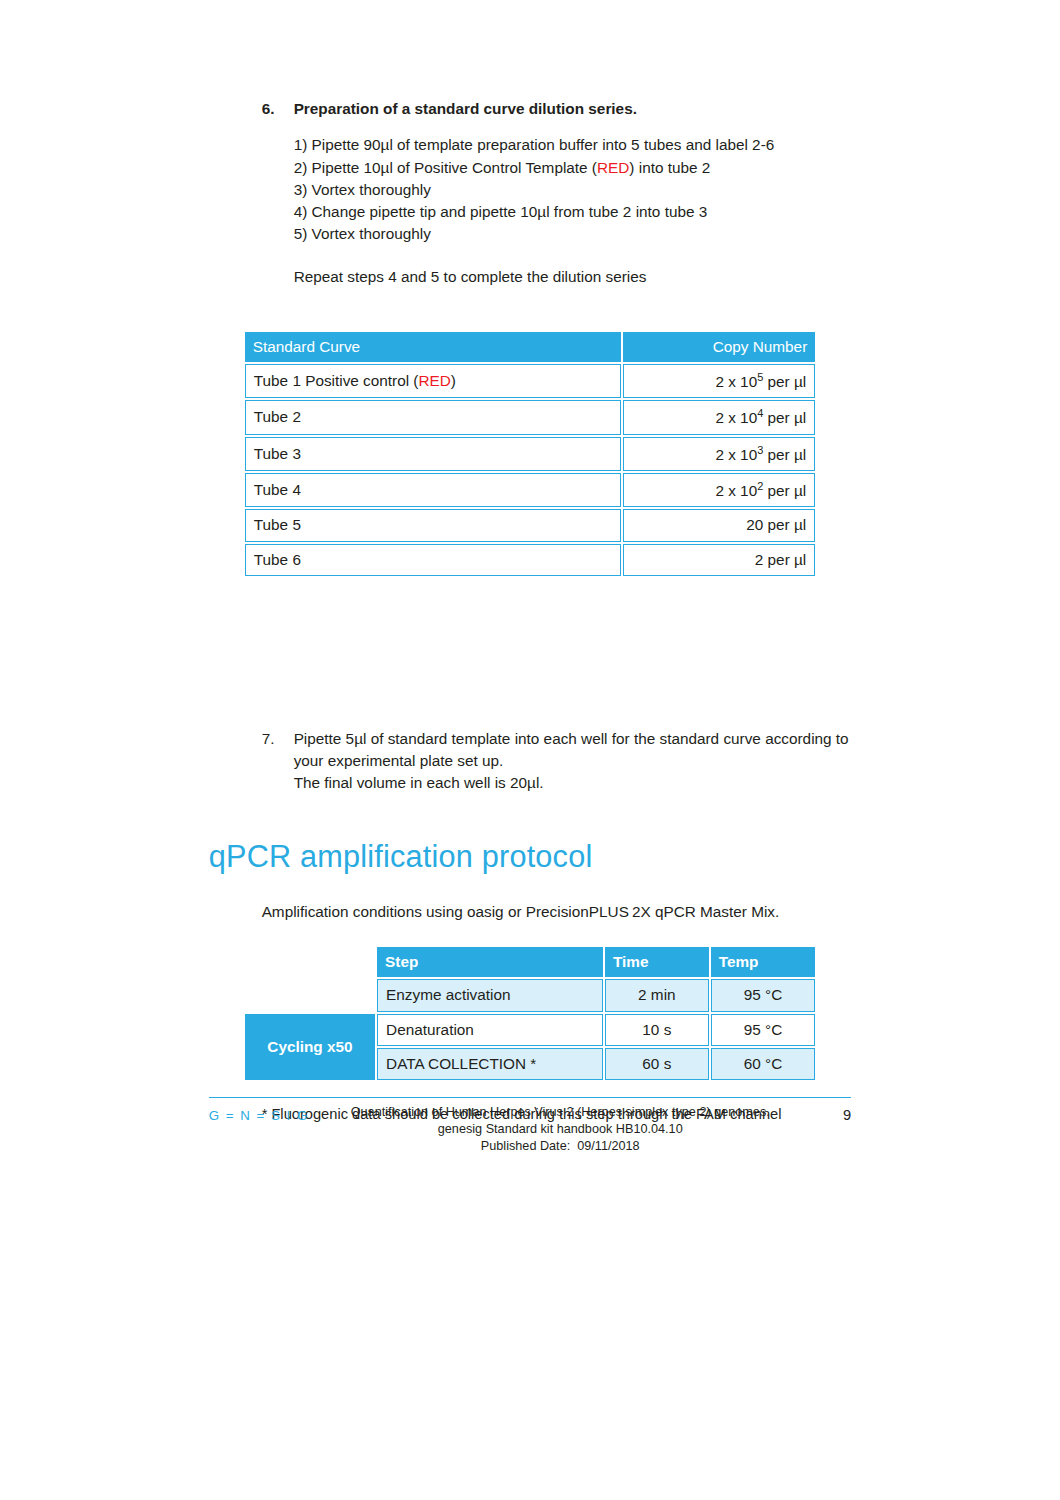6.
Preparation of a standard curve dilution series.
1) Pipette 90µl of template preparation buffer into 5 tubes and label 2-6
2) Pipette 10µl of Positive Control Template (RED) into tube 2
3) Vortex thoroughly
4) Change pipette tip and pipette 10µl from tube 2 into tube 3
5) Vortex thoroughly
Repeat steps 4 and 5 to complete the dilution series
| Standard Curve | Copy Number |
| --- | --- |
| Tube 1 Positive control ( RED ) | 2 x 10 5 per µl |
| Tube 2 | 2 x 10 4 per µl |
| Tube 3 | 2 x 10 3 per µl |
| Tube 4 | 2 x 10 2 per µl |
| Tube 5 | 20 per µl |
| Tube 6 | 2 per µl |
7.
Pipette 5µl of standard template into each well for the standard curve according to your experimental plate set up.
The final volume in each well is 20µl.
qPCR amplification protocol
Amplification conditions using oasig or PrecisionPLUS 2X qPCR Master Mix.
| | Step | Time | Temp |
| --- | --- | --- | --- |
| | Enzyme activation | 2 min | 95 °C |
| Cycling x50 | Denaturation | 10 s | 95 °C |
| DATA COLLECTION * | 60 s | 60 °C |
* Fluorogenic data should be collected during this step through the FAM channel
G = N = S I G
Quantification of Human Herpes Virus 2 (Herpes simplex type 2) genomes.
genesig Standard kit handbook HB10.04.10
Published Date: 09/11/2018
9